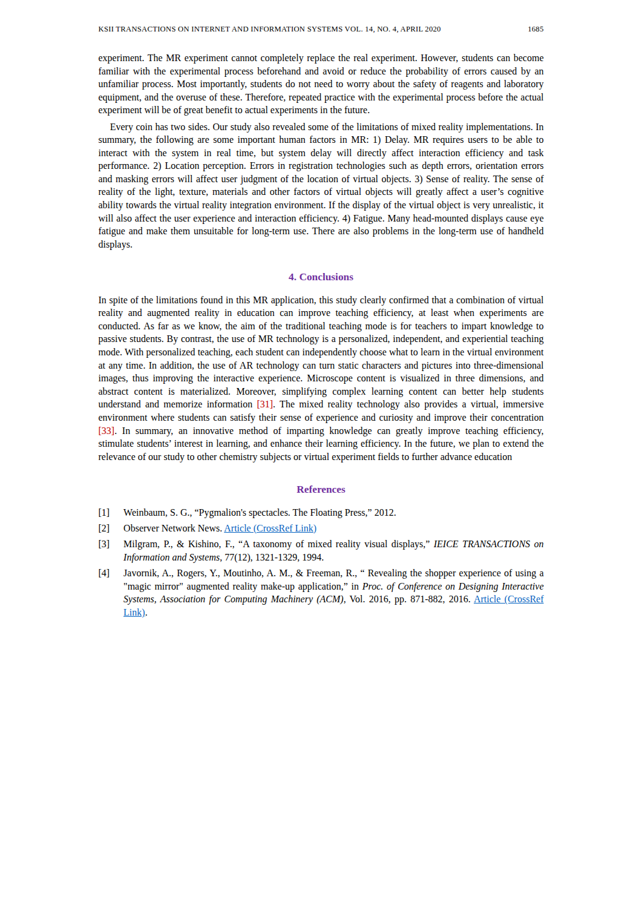KSII Transactions on Internet and Information Systems Vol. 14, No. 4, April 2020 1685
experiment. The MR experiment cannot completely replace the real experiment. However, students can become familiar with the experimental process beforehand and avoid or reduce the probability of errors caused by an unfamiliar process. Most importantly, students do not need to worry about the safety of reagents and laboratory equipment, and the overuse of these. Therefore, repeated practice with the experimental process before the actual experiment will be of great benefit to actual experiments in the future.
Every coin has two sides. Our study also revealed some of the limitations of mixed reality implementations. In summary, the following are some important human factors in MR: 1) Delay. MR requires users to be able to interact with the system in real time, but system delay will directly affect interaction efficiency and task performance. 2) Location perception. Errors in registration technologies such as depth errors, orientation errors and masking errors will affect user judgment of the location of virtual objects. 3) Sense of reality. The sense of reality of the light, texture, materials and other factors of virtual objects will greatly affect a user’s cognitive ability towards the virtual reality integration environment. If the display of the virtual object is very unrealistic, it will also affect the user experience and interaction efficiency. 4) Fatigue. Many head-mounted displays cause eye fatigue and make them unsuitable for long-term use. There are also problems in the long-term use of handheld displays.
4. Conclusions
In spite of the limitations found in this MR application, this study clearly confirmed that a combination of virtual reality and augmented reality in education can improve teaching efficiency, at least when experiments are conducted. As far as we know, the aim of the traditional teaching mode is for teachers to impart knowledge to passive students. By contrast, the use of MR technology is a personalized, independent, and experiential teaching mode. With personalized teaching, each student can independently choose what to learn in the virtual environment at any time. In addition, the use of AR technology can turn static characters and pictures into three-dimensional images, thus improving the interactive experience. Microscope content is visualized in three dimensions, and abstract content is materialized. Moreover, simplifying complex learning content can better help students understand and memorize information [31]. The mixed reality technology also provides a virtual, immersive environment where students can satisfy their sense of experience and curiosity and improve their concentration [33]. In summary, an innovative method of imparting knowledge can greatly improve teaching efficiency, stimulate students’ interest in learning, and enhance their learning efficiency. In the future, we plan to extend the relevance of our study to other chemistry subjects or virtual experiment fields to further advance education
References
[1] Weinbaum, S. G., “Pygmalion's spectacles. The Floating Press,” 2012.
[2] Observer Network News. Article (CrossRef Link)
[3] Milgram, P., & Kishino, F., “A taxonomy of mixed reality visual displays,” IEICE TRANSACTIONS on Information and Systems, 77(12), 1321-1329, 1994.
[4] Javornik, A., Rogers, Y., Moutinho, A. M., & Freeman, R., “ Revealing the shopper experience of using a "magic mirror" augmented reality make-up application,” in Proc. of Conference on Designing Interactive Systems, Association for Computing Machinery (ACM), Vol. 2016, pp. 871-882, 2016. Article (CrossRef Link).